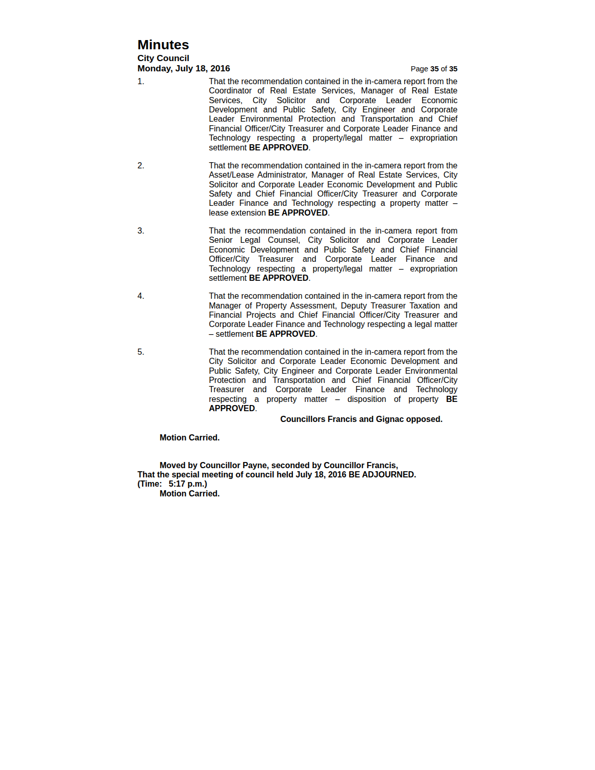Minutes
City Council
Monday, July 18, 2016 Page 35 of 35
That the recommendation contained in the in-camera report from the Coordinator of Real Estate Services, Manager of Real Estate Services, City Solicitor and Corporate Leader Economic Development and Public Safety, City Engineer and Corporate Leader Environmental Protection and Transportation and Chief Financial Officer/City Treasurer and Corporate Leader Finance and Technology respecting a property/legal matter – expropriation settlement BE APPROVED.
That the recommendation contained in the in-camera report from the Asset/Lease Administrator, Manager of Real Estate Services, City Solicitor and Corporate Leader Economic Development and Public Safety and Chief Financial Officer/City Treasurer and Corporate Leader Finance and Technology respecting a property matter – lease extension BE APPROVED.
That the recommendation contained in the in-camera report from Senior Legal Counsel, City Solicitor and Corporate Leader Economic Development and Public Safety and Chief Financial Officer/City Treasurer and Corporate Leader Finance and Technology respecting a property/legal matter – expropriation settlement BE APPROVED.
That the recommendation contained in the in-camera report from the Manager of Property Assessment, Deputy Treasurer Taxation and Financial Projects and Chief Financial Officer/City Treasurer and Corporate Leader Finance and Technology respecting a legal matter – settlement BE APPROVED.
That the recommendation contained in the in-camera report from the City Solicitor and Corporate Leader Economic Development and Public Safety, City Engineer and Corporate Leader Environmental Protection and Transportation and Chief Financial Officer/City Treasurer and Corporate Leader Finance and Technology respecting a property matter – disposition of property BE APPROVED.
Councillors Francis and Gignac opposed.
Motion Carried.
Moved by Councillor Payne, seconded by Councillor Francis,
That the special meeting of council held July 18, 2016 BE ADJOURNED.
(Time: 5:17 p.m.)
Motion Carried.